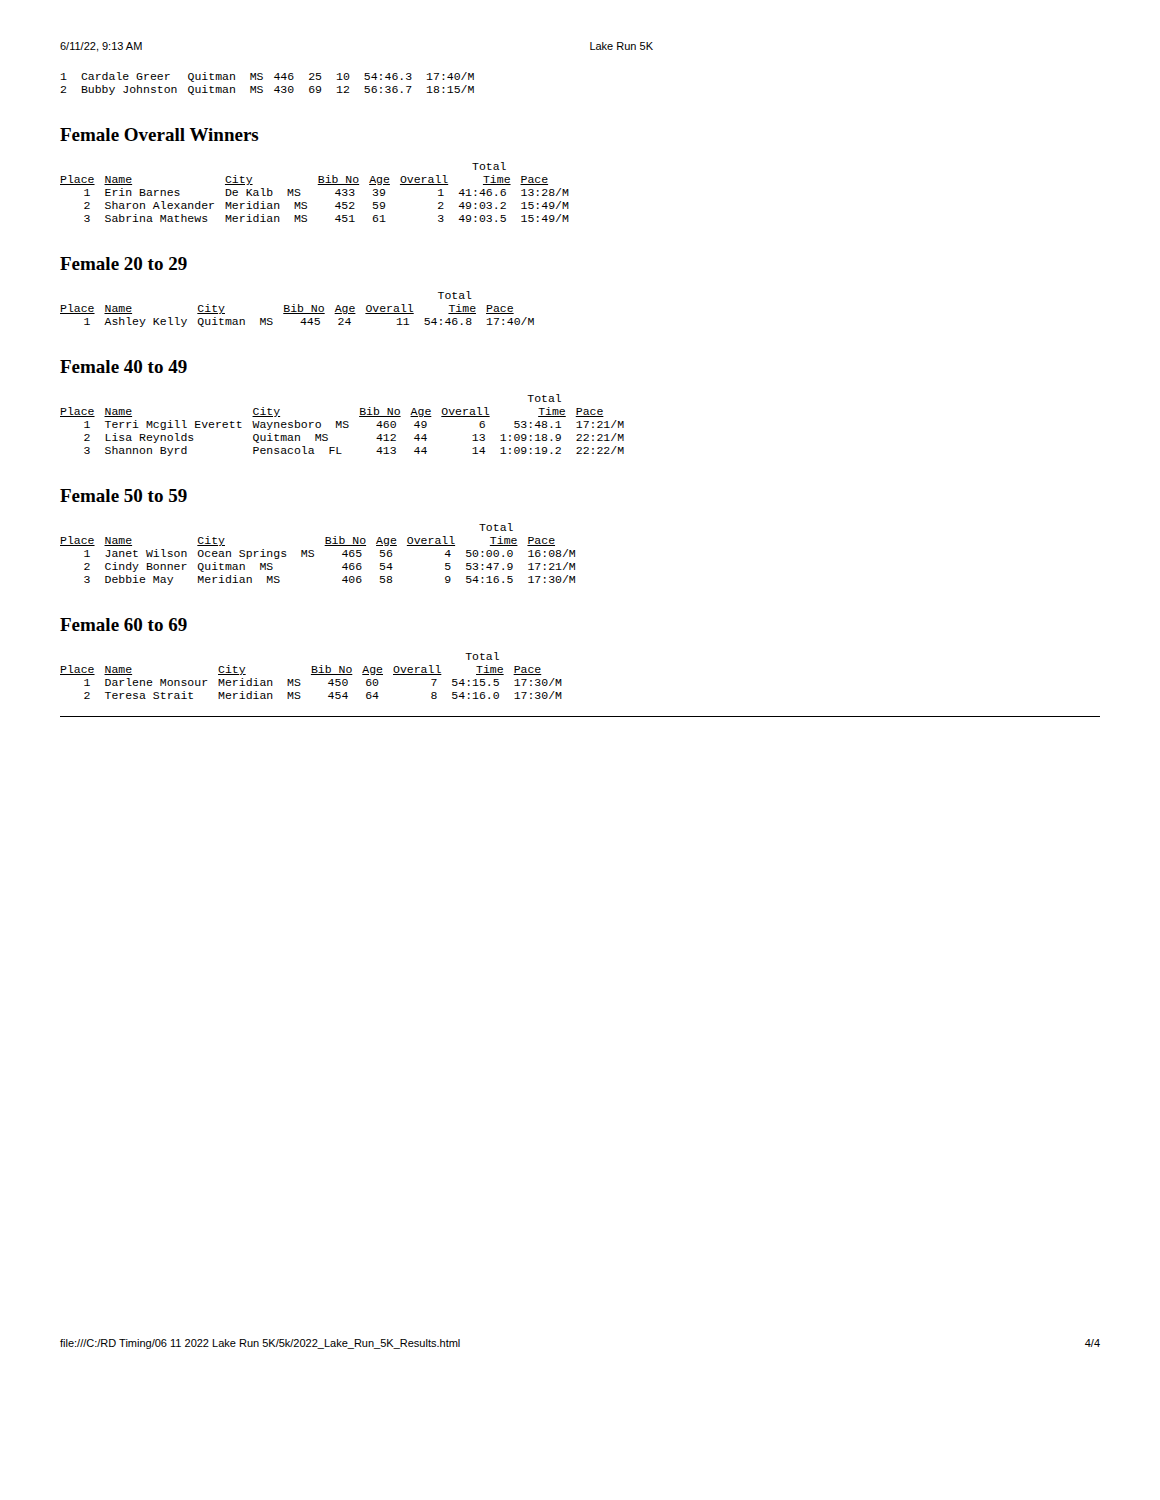6/11/22, 9:13 AM
Lake Run 5K
| 1 | Cardale Greer | Quitman MS | 446 | 25 | 10 | 54:46.3 | 17:40/M |
| 2 | Bubby Johnston | Quitman MS | 430 | 69 | 12 | 56:36.7 | 18:15/M |
Female Overall Winners
| | Total | |
| Place | Name | City | Bib No | Age | Overall | Time | Pace |
| 1 | Erin Barnes | De Kalb MS | 433 | 39 | 1 | 41:46.6 | 13:28/M |
| 2 | Sharon Alexander | Meridian MS | 452 | 59 | 2 | 49:03.2 | 15:49/M |
| 3 | Sabrina Mathews | Meridian MS | 451 | 61 | 3 | 49:03.5 | 15:49/M |
Female 20 to 29
| | Total | |
| Place | Name | City | Bib No | Age | Overall | Time | Pace |
| 1 | Ashley Kelly | Quitman MS | 445 | 24 | 11 | 54:46.8 | 17:40/M |
Female 40 to 49
| | Total | |
| Place | Name | City | Bib No | Age | Overall | Time | Pace |
| 1 | Terri Mcgill Everett | Waynesboro MS | 460 | 49 | 6 | 53:48.1 | 17:21/M |
| 2 | Lisa Reynolds | Quitman MS | 412 | 44 | 13 | 1:09:18.9 | 22:21/M |
| 3 | Shannon Byrd | Pensacola FL | 413 | 44 | 14 | 1:09:19.2 | 22:22/M |
Female 50 to 59
| | Total | |
| Place | Name | City | Bib No | Age | Overall | Time | Pace |
| 1 | Janet Wilson | Ocean Springs MS | 465 | 56 | 4 | 50:00.0 | 16:08/M |
| 2 | Cindy Bonner | Quitman MS | 466 | 54 | 5 | 53:47.9 | 17:21/M |
| 3 | Debbie May | Meridian MS | 406 | 58 | 9 | 54:16.5 | 17:30/M |
Female 60 to 69
| | Total | |
| Place | Name | City | Bib No | Age | Overall | Time | Pace |
| 1 | Darlene Monsour | Meridian MS | 450 | 60 | 7 | 54:15.5 | 17:30/M |
| 2 | Teresa Strait | Meridian MS | 454 | 64 | 8 | 54:16.0 | 17:30/M |
file:///C:/RD Timing/06 11 2022 Lake Run 5K/5k/2022_Lake_Run_5K_Results.html
4/4